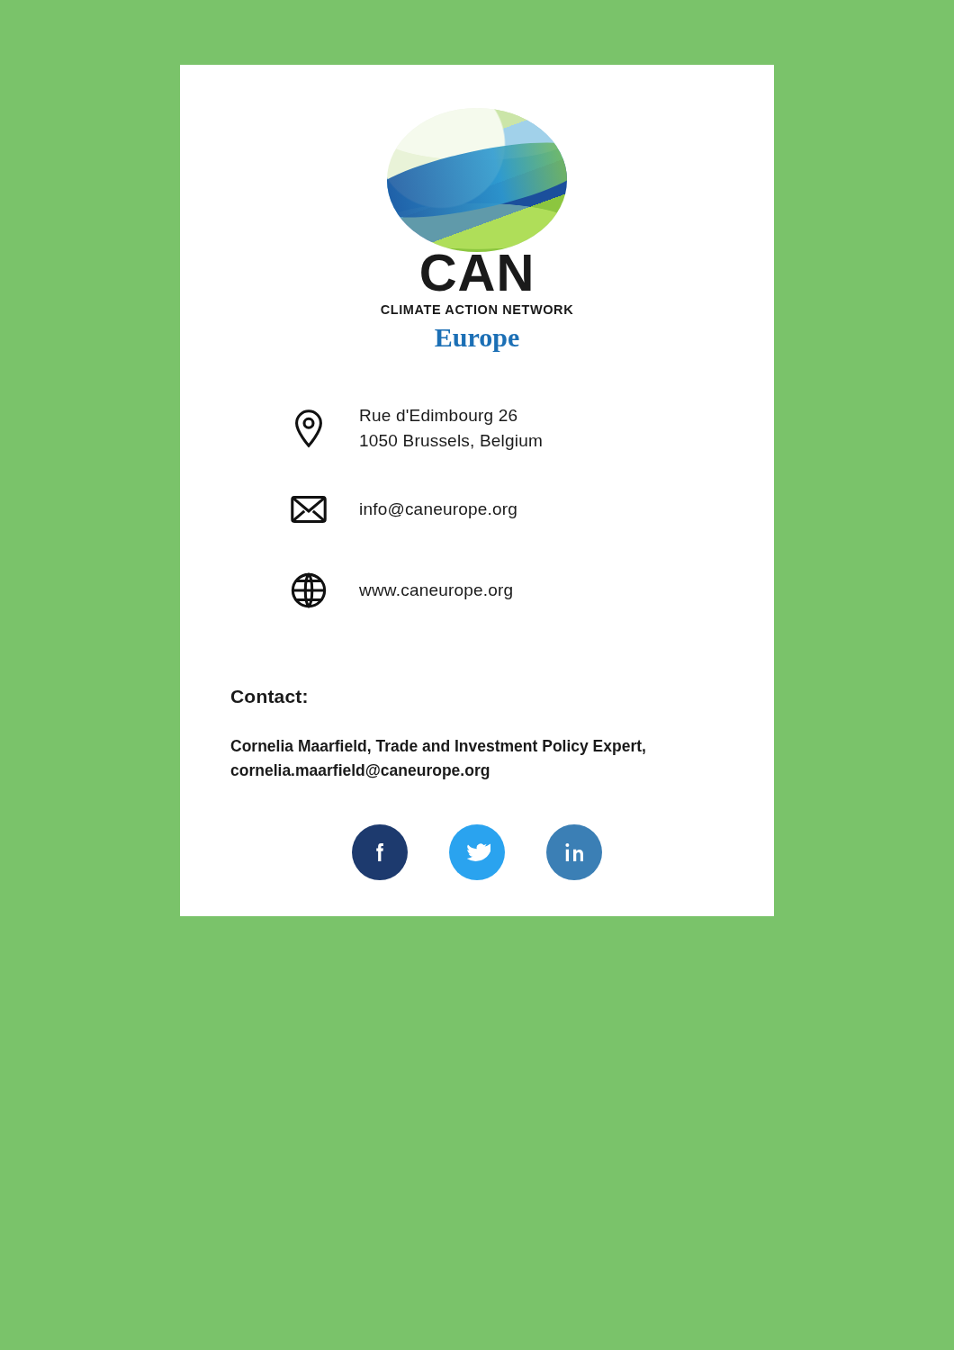CAN
CLIMATE ACTION NETWORK
Europe
Rue d'Edimbourg 26
1050 Brussels, Belgium
info@caneurope.org
www.caneurope.org
Contact:
Cornelia Maarfield, Trade and Investment Policy Expert,
cornelia.maarfield@caneurope.org